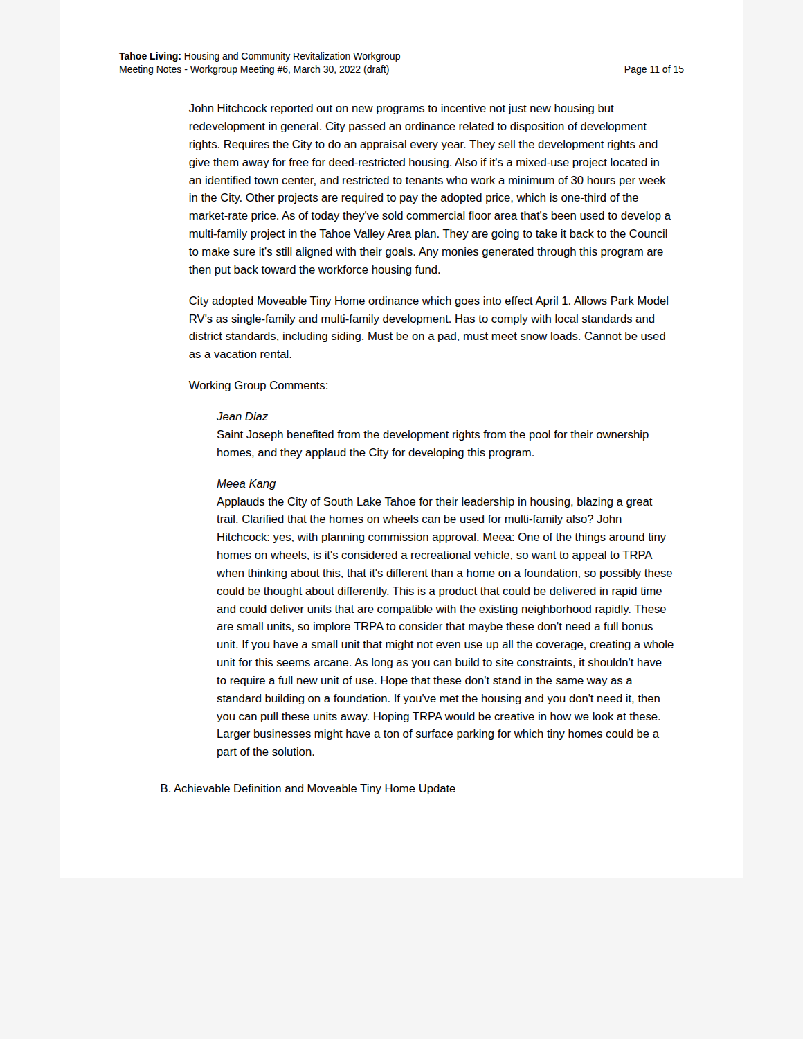Tahoe Living: Housing and Community Revitalization Workgroup
Meeting Notes - Workgroup Meeting #6, March 30, 2022 (draft) Page 11 of 15
John Hitchcock reported out on new programs to incentive not just new housing but redevelopment in general. City passed an ordinance related to disposition of development rights. Requires the City to do an appraisal every year. They sell the development rights and give them away for free for deed-restricted housing. Also if it's a mixed-use project located in an identified town center, and restricted to tenants who work a minimum of 30 hours per week in the City. Other projects are required to pay the adopted price, which is one-third of the market-rate price. As of today they've sold commercial floor area that's been used to develop a multi-family project in the Tahoe Valley Area plan. They are going to take it back to the Council to make sure it's still aligned with their goals. Any monies generated through this program are then put back toward the workforce housing fund.
City adopted Moveable Tiny Home ordinance which goes into effect April 1. Allows Park Model RV's as single-family and multi-family development. Has to comply with local standards and district standards, including siding. Must be on a pad, must meet snow loads. Cannot be used as a vacation rental.
Working Group Comments:
Jean Diaz
Saint Joseph benefited from the development rights from the pool for their ownership homes, and they applaud the City for developing this program.
Meea Kang
Applauds the City of South Lake Tahoe for their leadership in housing, blazing a great trail. Clarified that the homes on wheels can be used for multi-family also? John Hitchcock: yes, with planning commission approval. Meea: One of the things around tiny homes on wheels, is it's considered a recreational vehicle, so want to appeal to TRPA when thinking about this, that it's different than a home on a foundation, so possibly these could be thought about differently. This is a product that could be delivered in rapid time and could deliver units that are compatible with the existing neighborhood rapidly. These are small units, so implore TRPA to consider that maybe these don't need a full bonus unit. If you have a small unit that might not even use up all the coverage, creating a whole unit for this seems arcane. As long as you can build to site constraints, it shouldn't have to require a full new unit of use. Hope that these don't stand in the same way as a standard building on a foundation. If you've met the housing and you don't need it, then you can pull these units away. Hoping TRPA would be creative in how we look at these. Larger businesses might have a ton of surface parking for which tiny homes could be a part of the solution.
B. Achievable Definition and Moveable Tiny Home Update